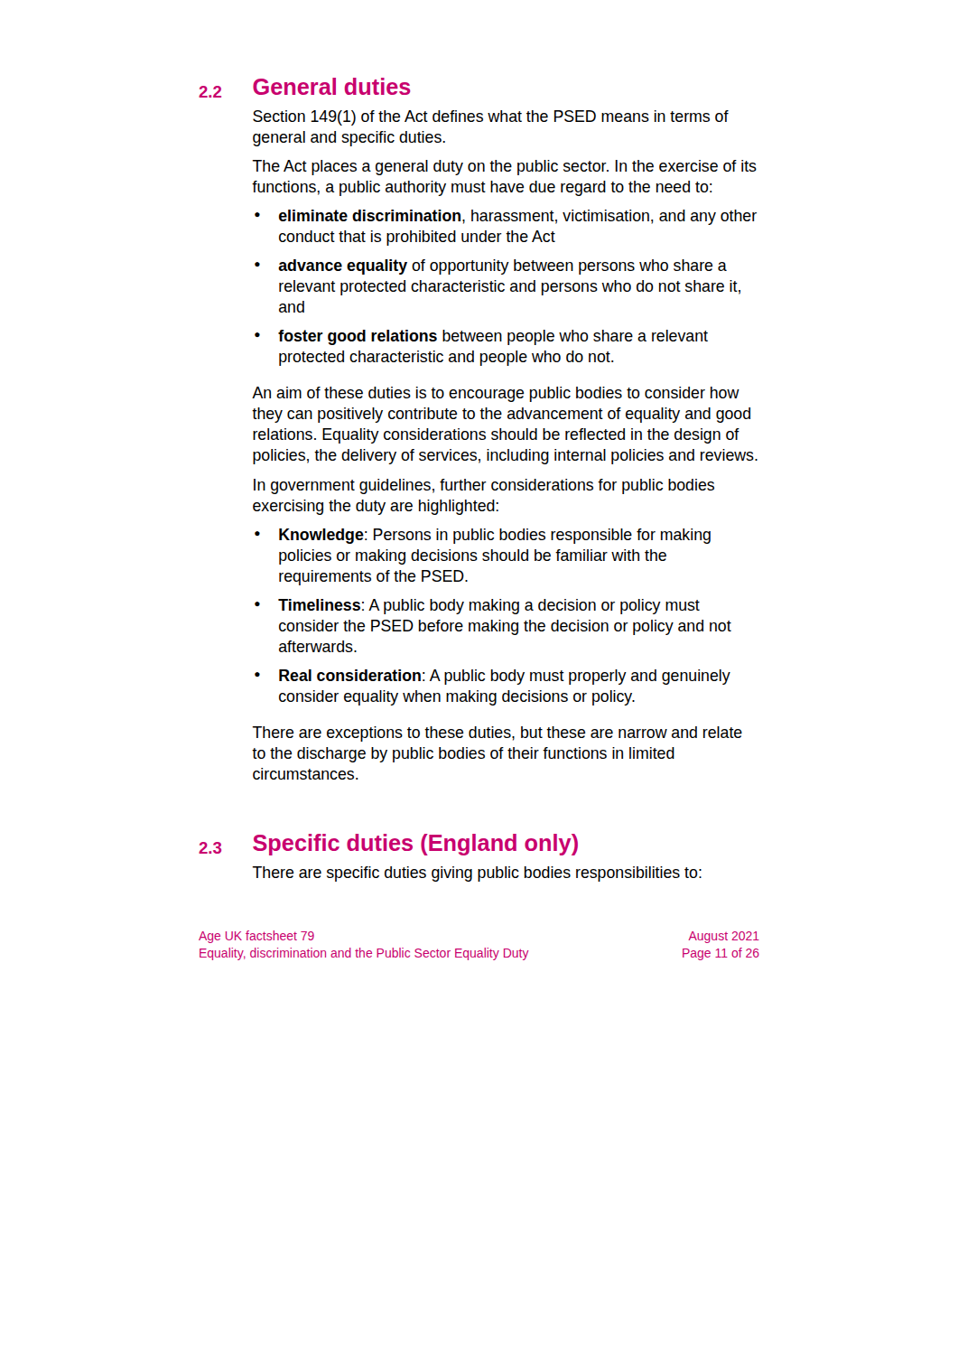2.2
General duties
Section 149(1) of the Act defines what the PSED means in terms of general and specific duties.
The Act places a general duty on the public sector. In the exercise of its functions, a public authority must have due regard to the need to:
eliminate discrimination, harassment, victimisation, and any other conduct that is prohibited under the Act
advance equality of opportunity between persons who share a relevant protected characteristic and persons who do not share it, and
foster good relations between people who share a relevant protected characteristic and people who do not.
An aim of these duties is to encourage public bodies to consider how they can positively contribute to the advancement of equality and good relations. Equality considerations should be reflected in the design of policies, the delivery of services, including internal policies and reviews.
In government guidelines, further considerations for public bodies exercising the duty are highlighted:
Knowledge: Persons in public bodies responsible for making policies or making decisions should be familiar with the requirements of the PSED.
Timeliness: A public body making a decision or policy must consider the PSED before making the decision or policy and not afterwards.
Real consideration: A public body must properly and genuinely consider equality when making decisions or policy.
There are exceptions to these duties, but these are narrow and relate to the discharge by public bodies of their functions in limited circumstances.
2.3
Specific duties (England only)
There are specific duties giving public bodies responsibilities to:
Age UK factsheet 79
Equality, discrimination and the Public Sector Equality Duty
August 2021
Page 11 of 26